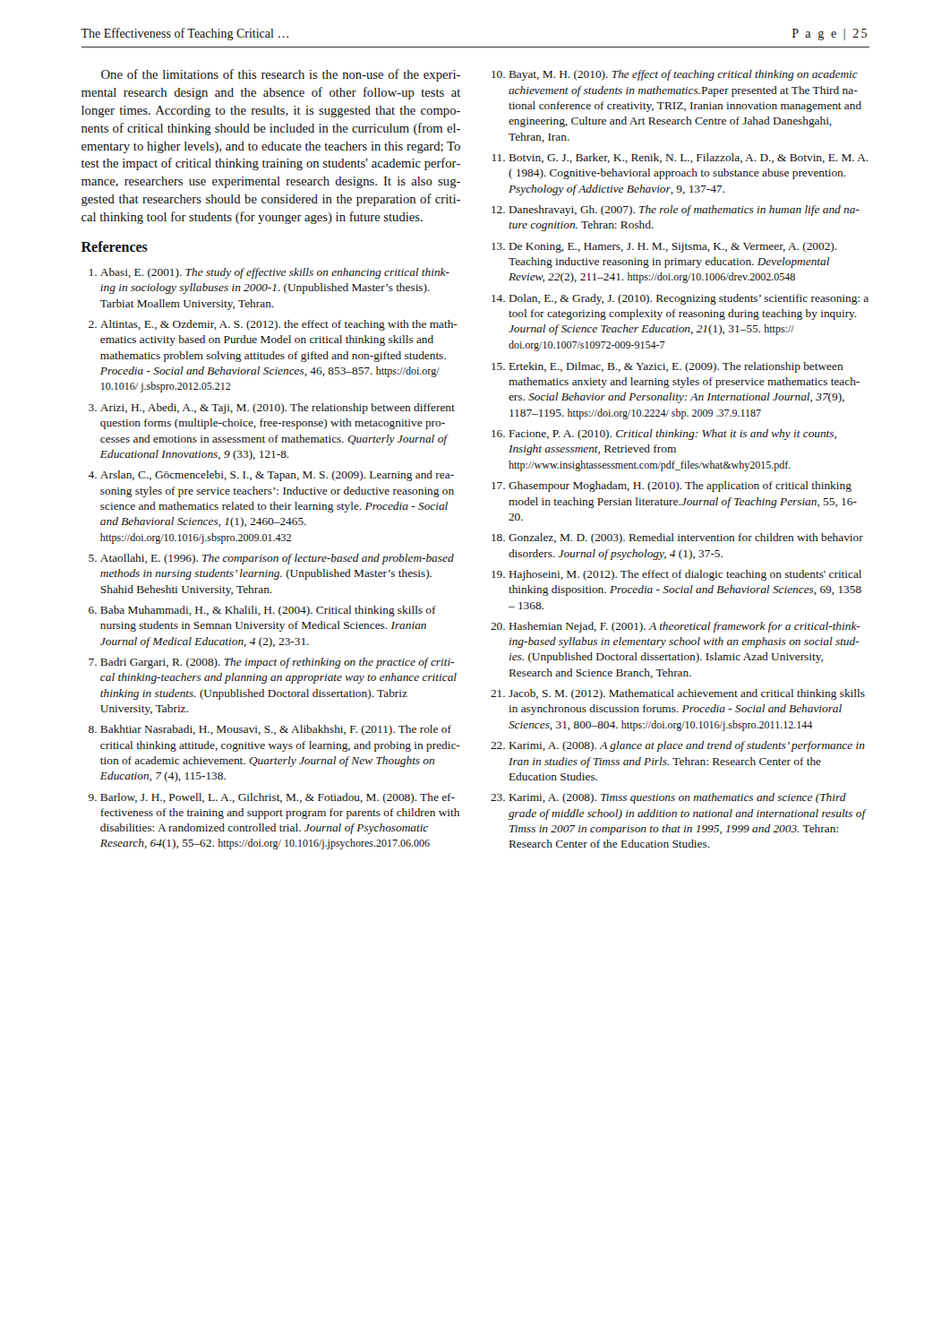The Effectiveness of Teaching Critical … P a g e | 25
One of the limitations of this research is the non-use of the experimental research design and the absence of other follow-up tests at longer times. According to the results, it is suggested that the components of critical thinking should be included in the curriculum (from elementary to higher levels), and to educate the teachers in this regard; To test the impact of critical thinking training on students' academic performance, researchers use experimental research designs. It is also suggested that researchers should be considered in the preparation of critical thinking tool for students (for younger ages) in future studies.
References
Abasi, E. (2001). The study of effective skills on enhancing critical thinking in sociology syllabuses in 2000-1. (Unpublished Master’s thesis). Tarbiat Moallem University, Tehran.
Altintas, E., & Ozdemir, A. S. (2012). the effect of teaching with the mathematics activity based on Purdue Model on critical thinking skills and mathematics problem solving attitudes of gifted and non-gifted students. Procedia - Social and Behavioral Sciences, 46, 853–857. https://doi.org/ 10.1016/ j.sbspro.2012.05.212
Arizi, H., Abedi, A., & Taji, M. (2010). The relationship between different question forms (multiple-choice, free-response) with metacognitive processes and emotions in assessment of mathematics. Quarterly Journal of Educational Innovations, 9 (33), 121-8.
Arslan, C., Göcmencelebi, S. I., & Tapan, M. S. (2009). Learning and reasoning styles of pre service teachers’: Inductive or deductive reasoning on science and mathematics related to their learning style. Procedia - Social and Behavioral Sciences, 1(1), 2460–2465. https://doi.org/10.1016/j.sbspro.2009.01.432
Ataollahi, E. (1996). The comparison of lecture-based and problem-based methods in nursing students’ learning. (Unpublished Master’s thesis). Shahid Beheshti University, Tehran.
Baba Muhammadi, H., & Khalili, H. (2004). Critical thinking skills of nursing students in Semnan University of Medical Sciences. Iranian Journal of Medical Education, 4 (2), 23-31.
Badri Gargari, R. (2008). The impact of rethinking on the practice of critical thinking-teachers and planning an appropriate way to enhance critical thinking in students. (Unpublished Doctoral dissertation). Tabriz University, Tabriz.
Bakhtiar Nasrabadi, H., Mousavi, S., & Alibakhshi, F. (2011). The role of critical thinking attitude, cognitive ways of learning, and probing in prediction of academic achievement. Quarterly Journal of New Thoughts on Education, 7 (4), 115-138.
Barlow, J. H., Powell, L. A., Gilchrist, M., & Fotiadou, M. (2008). The effectiveness of the training and support program for parents of children with disabilities: A randomized controlled trial. Journal of Psychosomatic Research, 64(1), 55–62. https://doi.org/ 10.1016/j.jpsychores.2017.06.006
Bayat, M. H. (2010). The effect of teaching critical thinking on academic achievement of students in mathematics.Paper presented at The Third national conference of creativity, TRIZ, Iranian innovation management and engineering, Culture and Art Research Centre of Jahad Daneshgahi, Tehran, Iran.
Botvin, G. J., Barker, K., Renik, N. L., Filazzola, A. D., & Botvin, E. M. A. ( 1984). Cognitive-behavioral approach to substance abuse prevention. Psychology of Addictive Behavior, 9, 137-47.
Daneshravayi, Gh. (2007). The role of mathematics in human life and nature cognition. Tehran: Roshd.
De Koning, E., Hamers, J. H. M., Sijtsma, K., & Vermeer, A. (2002). Teaching inductive reasoning in primary education. Developmental Review, 22(2), 211–241. https://doi.org/10.1006/drev.2002.0548
Dolan, E., & Grady, J. (2010). Recognizing students’ scientific reasoning: a tool for categorizing complexity of reasoning during teaching by inquiry. Journal of Science Teacher Education, 21(1), 31–55. https:// doi.org/10.1007/s10972-009-9154-7
Ertekin, E., Dilmac, B., & Yazici, E. (2009). The relationship between mathematics anxiety and learning styles of preservice mathematics teachers. Social Behavior and Personality: An International Journal, 37(9), 1187–1195. https://doi.org/10.2224/ sbp. 2009 .37.9.1187
Facione, P. A. (2010). Critical thinking: What it is and why it counts, Insight assessment, Retrieved from http://www.insightassessment.com/pdf_files/what&why2015.pdf.
Ghasempour Moghadam, H. (2010). The application of critical thinking model in teaching Persian literature.Journal of Teaching Persian, 55, 16-20.
Gonzalez, M. D. (2003). Remedial intervention for children with behavior disorders. Journal of psychology, 4 (1), 37-5.
Hajhoseini, M. (2012). The effect of dialogic teaching on students' critical thinking disposition. Procedia - Social and Behavioral Sciences, 69, 1358 – 1368.
Hashemian Nejad, F. (2001). A theoretical framework for a critical-thinking-based syllabus in elementary school with an emphasis on social studies. (Unpublished Doctoral dissertation). Islamic Azad University, Research and Science Branch, Tehran.
Jacob, S. M. (2012). Mathematical achievement and critical thinking skills in asynchronous discussion forums. Procedia - Social and Behavioral Sciences, 31, 800–804. https://doi.org/10.1016/j.sbspro.2011.12.144
Karimi, A. (2008). A glance at place and trend of students’ performance in Iran in studies of Timss and Pirls. Tehran: Research Center of the Education Studies.
Karimi, A. (2008). Timss questions on mathematics and science (Third grade of middle school) in addition to national and international results of Timss in 2007 in comparison to that in 1995, 1999 and 2003. Tehran: Research Center of the Education Studies.